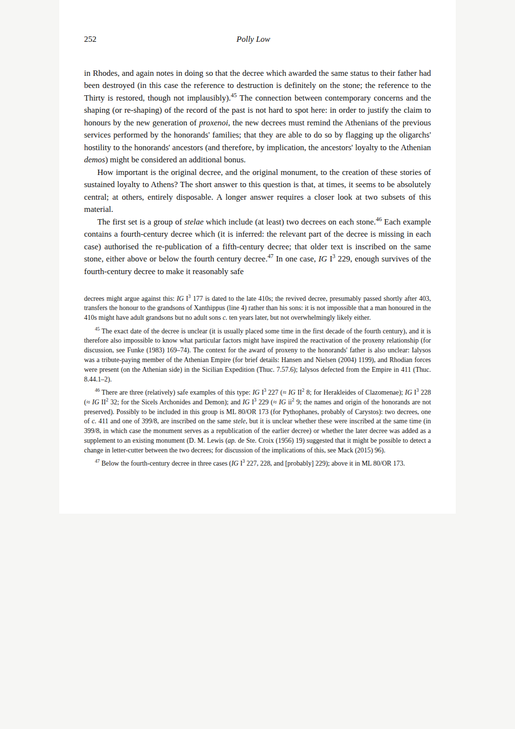252 Polly Low
in Rhodes, and again notes in doing so that the decree which awarded the same status to their father had been destroyed (in this case the reference to destruction is definitely on the stone; the reference to the Thirty is restored, though not implausibly).45 The connection between contemporary concerns and the shaping (or re-shaping) of the record of the past is not hard to spot here: in order to justify the claim to honours by the new generation of proxenoi, the new decrees must remind the Athenians of the previous services performed by the honorands' families; that they are able to do so by flagging up the oligarchs' hostility to the honorands' ancestors (and therefore, by implication, the ancestors' loyalty to the Athenian demos) might be considered an additional bonus.
How important is the original decree, and the original monument, to the creation of these stories of sustained loyalty to Athens? The short answer to this question is that, at times, it seems to be absolutely central; at others, entirely disposable. A longer answer requires a closer look at two subsets of this material.
The first set is a group of stelae which include (at least) two decrees on each stone.46 Each example contains a fourth-century decree which (it is inferred: the relevant part of the decree is missing in each case) authorised the re-publication of a fifth-century decree; that older text is inscribed on the same stone, either above or below the fourth century decree.47 In one case, IG I3 229, enough survives of the fourth-century decree to make it reasonably safe
decrees might argue against this: IG I3 177 is dated to the late 410s; the revived decree, presumably passed shortly after 403, transfers the honour to the grandsons of Xanthippus (line 4) rather than his sons: it is not impossible that a man honoured in the 410s might have adult grandsons but no adult sons c. ten years later, but not overwhelmingly likely either.
45 The exact date of the decree is unclear (it is usually placed some time in the first decade of the fourth century), and it is therefore also impossible to know what particular factors might have inspired the reactivation of the proxeny relationship (for discussion, see Funke (1983) 169–74). The context for the award of proxeny to the honorands' father is also unclear: Ialysos was a tribute-paying member of the Athenian Empire (for brief details: Hansen and Nielsen (2004) 1199), and Rhodian forces were present (on the Athenian side) in the Sicilian Expedition (Thuc. 7.57.6); Ialysos defected from the Empire in 411 (Thuc. 8.44.1–2).
46 There are three (relatively) safe examples of this type: IG I3 227 (≈ IG II2 8; for Herakleides of Clazomenae); IG I3 228 (≈ IG II2 32; for the Sicels Archonides and Demon); and IG I3 229 (≈ IG ii2 9; the names and origin of the honorands are not preserved). Possibly to be included in this group is ML 80/OR 173 (for Pythophanes, probably of Carystos): two decrees, one of c. 411 and one of 399/8, are inscribed on the same stele, but it is unclear whether these were inscribed at the same time (in 399/8, in which case the monument serves as a republication of the earlier decree) or whether the later decree was added as a supplement to an existing monument (D. M. Lewis (ap. de Ste. Croix (1956) 19) suggested that it might be possible to detect a change in letter-cutter between the two decrees; for discussion of the implications of this, see Mack (2015) 96).
47 Below the fourth-century decree in three cases (IG I3 227, 228, and [probably] 229); above it in ML 80/OR 173.